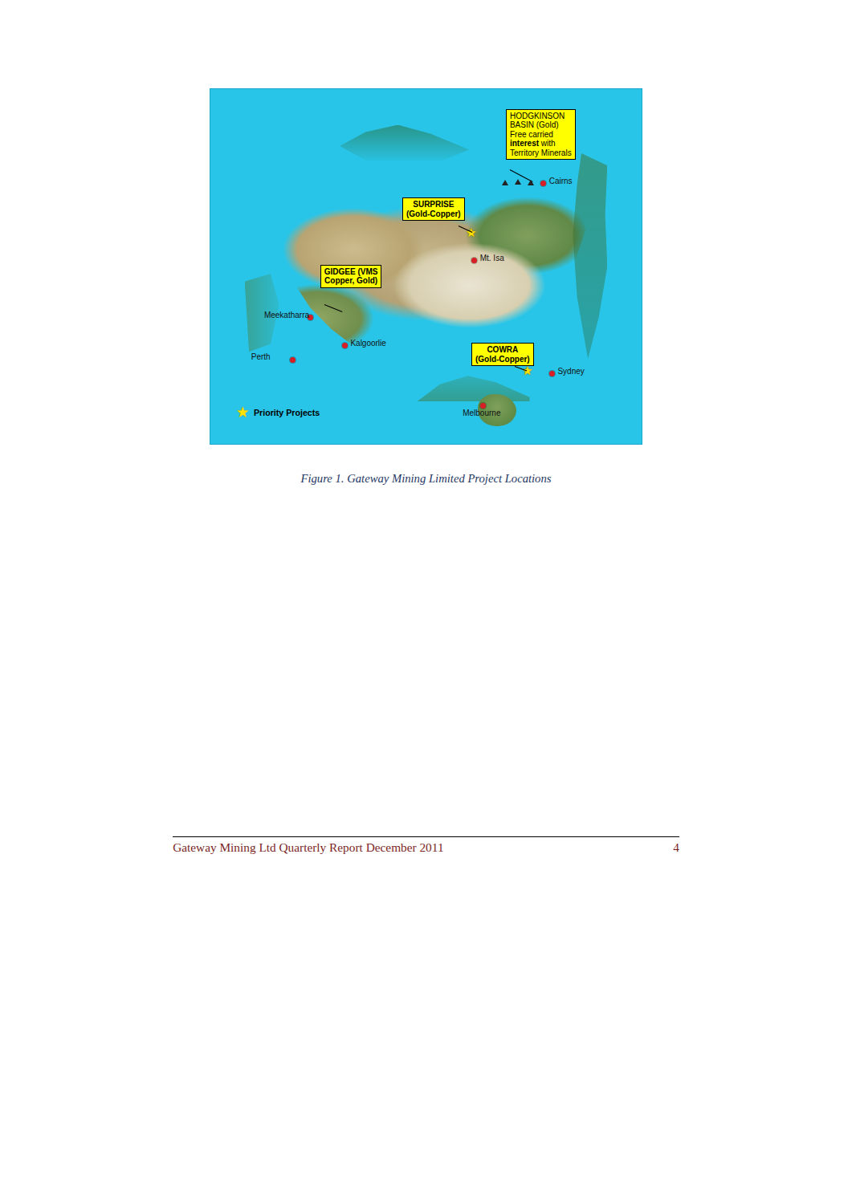HODGKINSON
BASIN (Gold)
Free carried
interest with
Territory Minerals
Cairns
SURPRISE
(Gold-Copper)
Mt. Isa
GIDGEE (VMS
Copper, Gold)
Meekatharra
Kalgoorlie
Perth
COWRA
(Gold-Copper)
Sydney
Melbourne
Priority Projects
Figure 1. Gateway Mining Limited Project Locations
Gateway Mining Ltd Quarterly Report December 2011 4